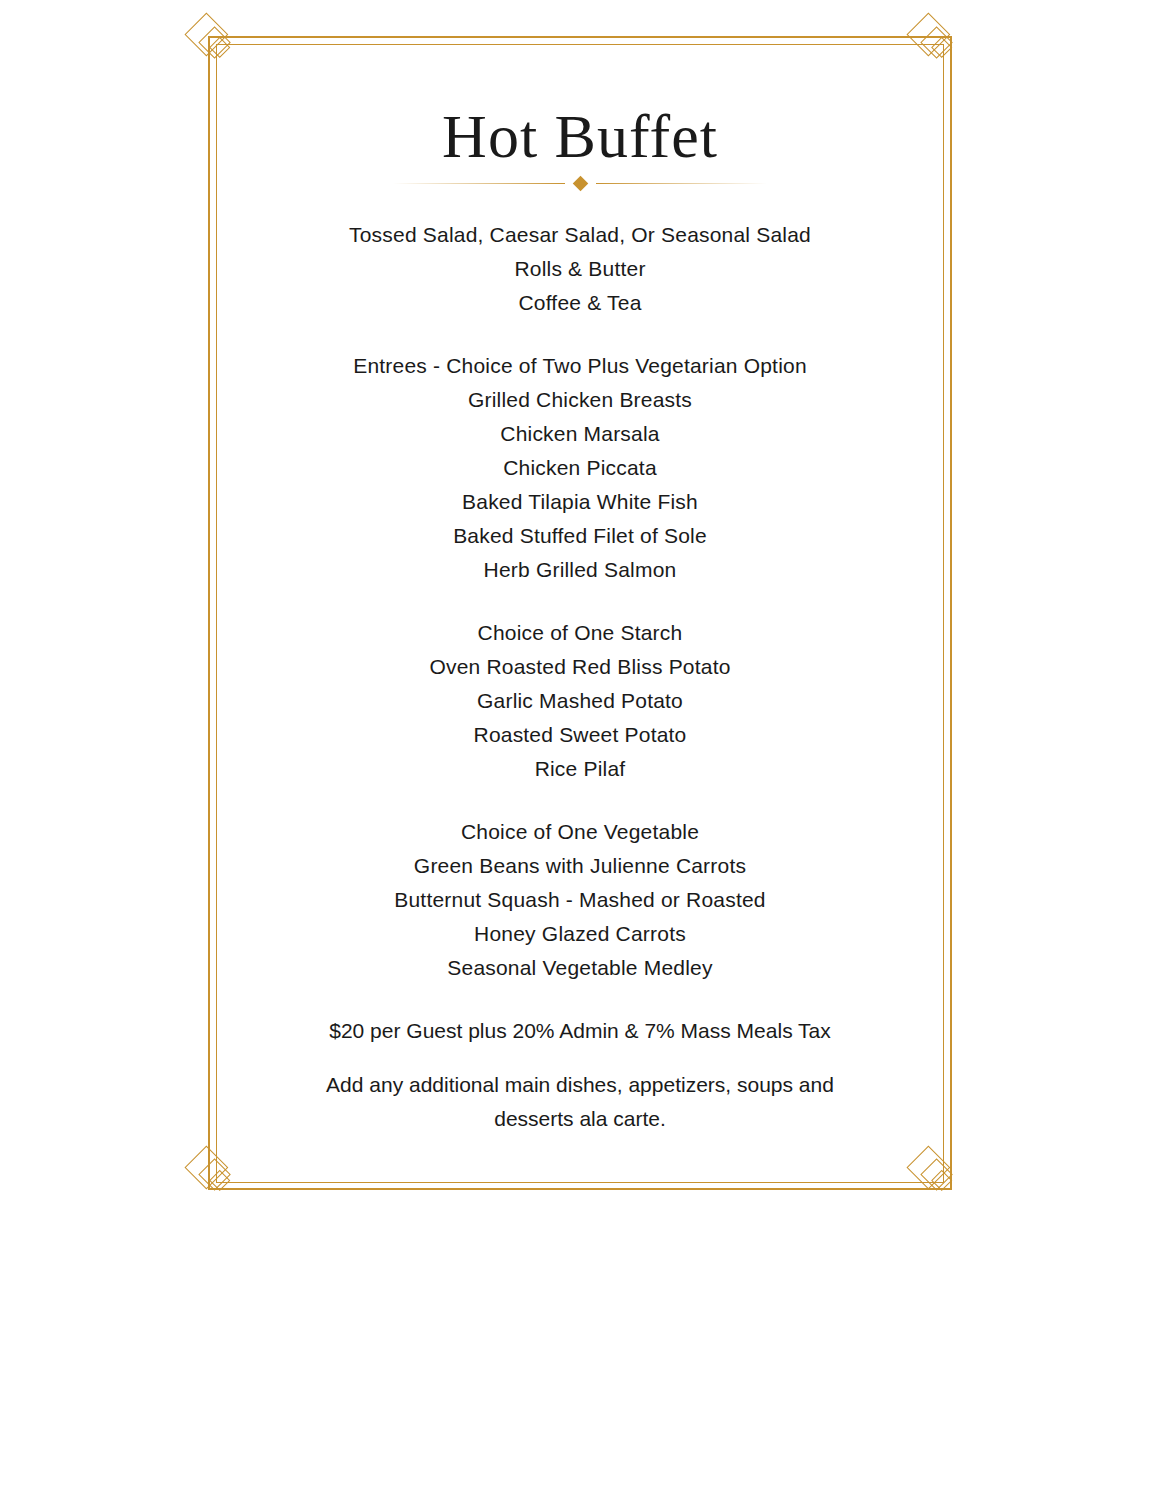Hot Buffet
Tossed Salad, Caesar Salad, Or Seasonal Salad
Rolls & Butter
Coffee & Tea
Entrees - Choice of Two Plus Vegetarian Option
Grilled Chicken Breasts
Chicken Marsala
Chicken Piccata
Baked Tilapia White Fish
Baked Stuffed Filet of Sole
Herb Grilled Salmon
Choice of One Starch
Oven Roasted Red Bliss Potato
Garlic Mashed Potato
Roasted Sweet Potato
Rice Pilaf
Choice of One Vegetable
Green Beans with Julienne Carrots
Butternut Squash - Mashed or Roasted
Honey Glazed Carrots
Seasonal Vegetable Medley
$20 per Guest plus 20% Admin & 7% Mass Meals Tax
Add any additional main dishes, appetizers, soups and desserts ala carte.